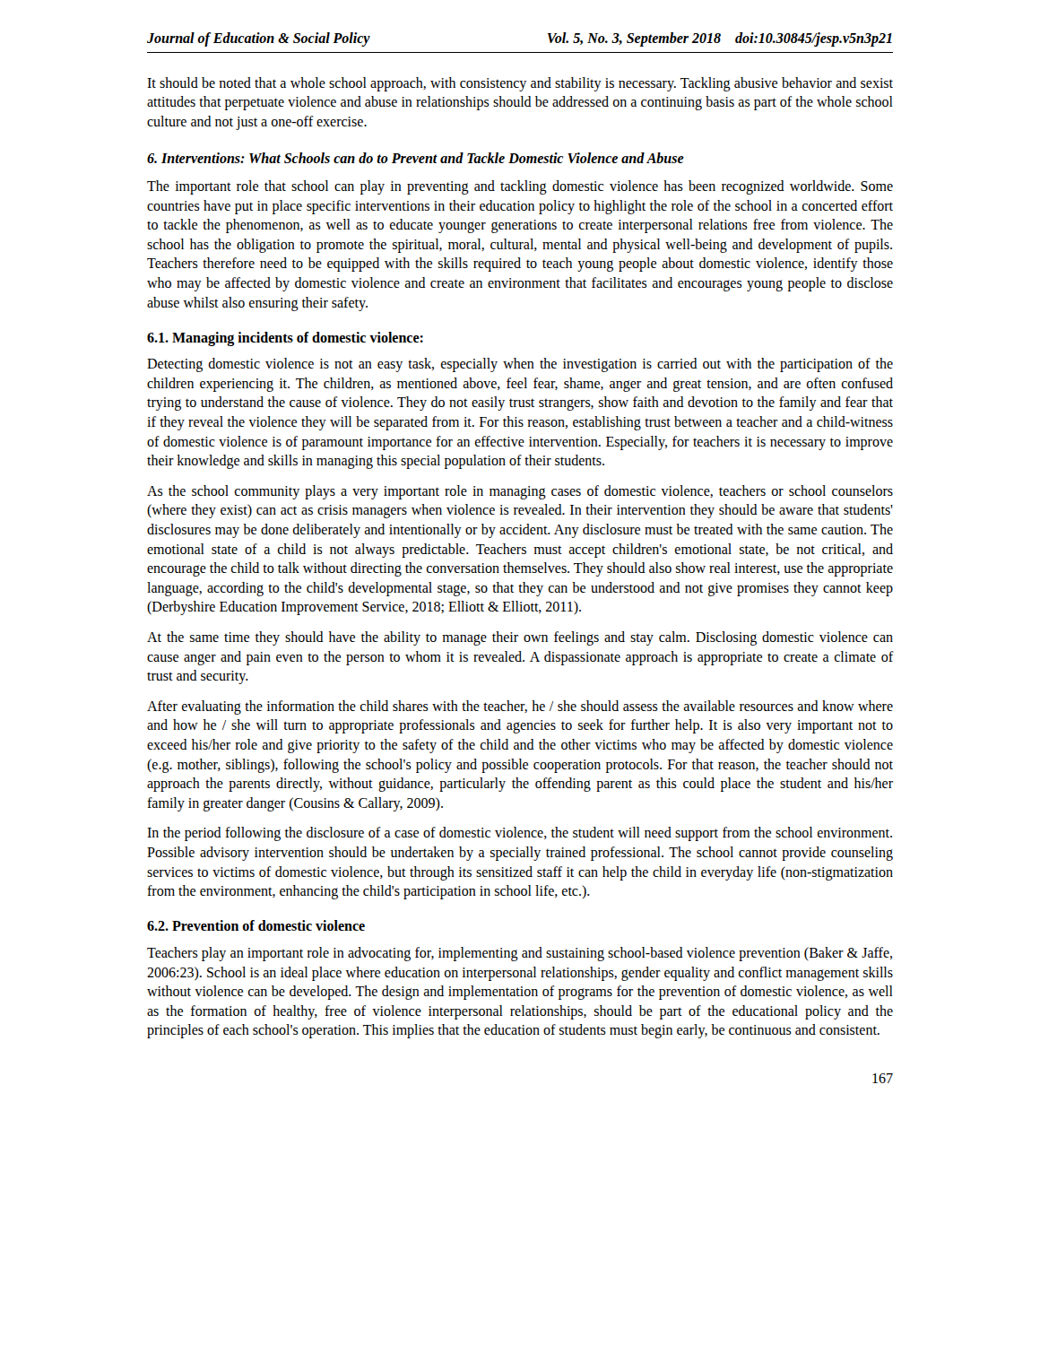Journal of Education & Social Policy Vol. 5, No. 3, September 2018 doi:10.30845/jesp.v5n3p21
It should be noted that a whole school approach, with consistency and stability is necessary. Tackling abusive behavior and sexist attitudes that perpetuate violence and abuse in relationships should be addressed on a continuing basis as part of the whole school culture and not just a one-off exercise.
6. Interventions: What Schools can do to Prevent and Tackle Domestic Violence and Abuse
The important role that school can play in preventing and tackling domestic violence has been recognized worldwide. Some countries have put in place specific interventions in their education policy to highlight the role of the school in a concerted effort to tackle the phenomenon, as well as to educate younger generations to create interpersonal relations free from violence. The school has the obligation to promote the spiritual, moral, cultural, mental and physical well-being and development of pupils. Teachers therefore need to be equipped with the skills required to teach young people about domestic violence, identify those who may be affected by domestic violence and create an environment that facilitates and encourages young people to disclose abuse whilst also ensuring their safety.
6.1. Managing incidents of domestic violence:
Detecting domestic violence is not an easy task, especially when the investigation is carried out with the participation of the children experiencing it. The children, as mentioned above, feel fear, shame, anger and great tension, and are often confused trying to understand the cause of violence. They do not easily trust strangers, show faith and devotion to the family and fear that if they reveal the violence they will be separated from it. For this reason, establishing trust between a teacher and a child-witness of domestic violence is of paramount importance for an effective intervention. Especially, for teachers it is necessary to improve their knowledge and skills in managing this special population of their students.
As the school community plays a very important role in managing cases of domestic violence, teachers or school counselors (where they exist) can act as crisis managers when violence is revealed. In their intervention they should be aware that students' disclosures may be done deliberately and intentionally or by accident. Any disclosure must be treated with the same caution. The emotional state of a child is not always predictable. Teachers must accept children's emotional state, be not critical, and encourage the child to talk without directing the conversation themselves. They should also show real interest, use the appropriate language, according to the child's developmental stage, so that they can be understood and not give promises they cannot keep (Derbyshire Education Improvement Service, 2018; Elliott & Elliott, 2011).
At the same time they should have the ability to manage their own feelings and stay calm. Disclosing domestic violence can cause anger and pain even to the person to whom it is revealed. A dispassionate approach is appropriate to create a climate of trust and security.
After evaluating the information the child shares with the teacher, he / she should assess the available resources and know where and how he / she will turn to appropriate professionals and agencies to seek for further help. It is also very important not to exceed his/her role and give priority to the safety of the child and the other victims who may be affected by domestic violence (e.g. mother, siblings), following the school's policy and possible cooperation protocols. For that reason, the teacher should not approach the parents directly, without guidance, particularly the offending parent as this could place the student and his/her family in greater danger (Cousins & Callary, 2009).
In the period following the disclosure of a case of domestic violence, the student will need support from the school environment. Possible advisory intervention should be undertaken by a specially trained professional. The school cannot provide counseling services to victims of domestic violence, but through its sensitized staff it can help the child in everyday life (non-stigmatization from the environment, enhancing the child's participation in school life, etc.).
6.2. Prevention of domestic violence
Teachers play an important role in advocating for, implementing and sustaining school-based violence prevention (Baker & Jaffe, 2006:23). School is an ideal place where education on interpersonal relationships, gender equality and conflict management skills without violence can be developed. The design and implementation of programs for the prevention of domestic violence, as well as the formation of healthy, free of violence interpersonal relationships, should be part of the educational policy and the principles of each school's operation. This implies that the education of students must begin early, be continuous and consistent.
167